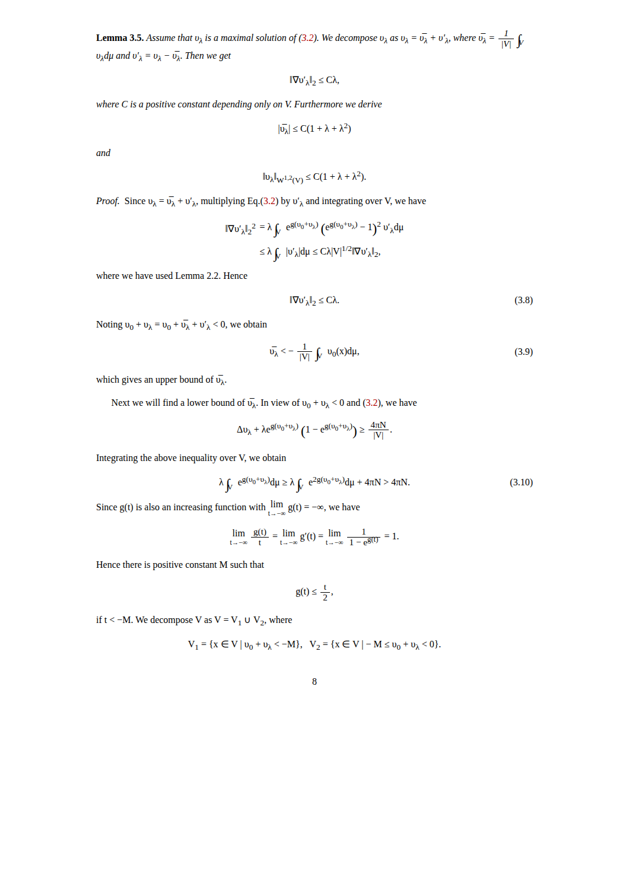Lemma 3.5. Assume that υλ is a maximal solution of (3.2). We decompose υλ as υλ = υ̅λ + υ′λ, where υ̅λ = 1|V| ∫V υλdμ and υ′λ = υλ − υ̅λ. Then we get
‖∇υ′λ‖2 ≤ Cλ,
where C is a positive constant depending only on V. Furthermore we derive
|υ̅λ| ≤ C(1 + λ + λ2)
and
‖υλ‖W1,2(V) ≤ C(1 + λ + λ2).
Proof. Since υλ = υ̅λ + υ′λ, multiplying Eq.(3.2) by υ′λ and integrating over V, we have
| ‖∇υ′ λ ‖ 2 2 | = λ ∫ V e g(υ 0 +υ λ ) ( e g(υ 0 +υ λ ) − 1 ) 2 υ′ λ dμ |
| | ≤ λ ∫ V /υ′ λ /dμ ≤ Cλ/V/ 1/2 ‖∇υ′ λ ‖ 2 , |
where we have used Lemma 2.2. Hence
‖∇υ′λ‖2 ≤ Cλ. (3.8)
Noting υ0 + υλ = υ0 + υ̅λ + υ′λ < 0, we obtain
υ̅λ < − 1|V| ∫V υ0(x)dμ, (3.9)
which gives an upper bound of υ̅λ.
Next we will find a lower bound of υ̅λ. In view of υ0 + υλ < 0 and (3.2), we have
Δυλ + λeg(υ0+υλ) (1 − eg(υ0+υλ)) ≥ 4πN|V|.
Integrating the above inequality over V, we obtain
λ ∫V eg(υ0+υλ)dμ ≥ λ ∫V e2g(υ0+υλ)dμ + 4πN > 4πN. (3.10)
Since g(t) is also an increasing function with lim t→−∞ g(t) = −∞, we have
lim t→−∞ g(t) t = lim t→−∞ g′(t) = lim t→−∞ 11 − eg(t) = 1.
Hence there is positive constant M such that
g(t) ≤ t 2,
if t < −M. We decompose V as V = V1 ∪ V2, where
V1 = {x ∈ V | υ0 + υλ < −M}, V2 = {x ∈ V | − M ≤ υ0 + υλ < 0}.
8